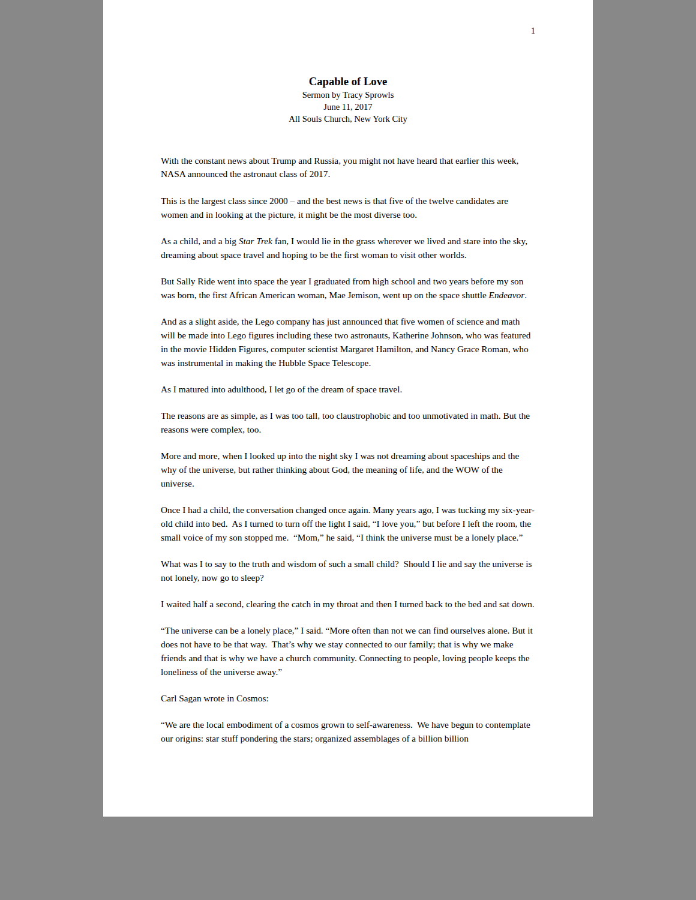1
Capable of Love
Sermon by Tracy Sprowls June 11, 2017 All Souls Church, New York City
With the constant news about Trump and Russia, you might not have heard that earlier this week, NASA announced the astronaut class of 2017.
This is the largest class since 2000 – and the best news is that five of the twelve candidates are women and in looking at the picture, it might be the most diverse too.
As a child, and a big Star Trek fan, I would lie in the grass wherever we lived and stare into the sky, dreaming about space travel and hoping to be the first woman to visit other worlds.
But Sally Ride went into space the year I graduated from high school and two years before my son was born, the first African American woman, Mae Jemison, went up on the space shuttle Endeavor.
And as a slight aside, the Lego company has just announced that five women of science and math will be made into Lego figures including these two astronauts, Katherine Johnson, who was featured in the movie Hidden Figures, computer scientist Margaret Hamilton, and Nancy Grace Roman, who was instrumental in making the Hubble Space Telescope.
As I matured into adulthood, I let go of the dream of space travel.
The reasons are as simple, as I was too tall, too claustrophobic and too unmotivated in math. But the reasons were complex, too.
More and more, when I looked up into the night sky I was not dreaming about spaceships and the why of the universe, but rather thinking about God, the meaning of life, and the WOW of the universe.
Once I had a child, the conversation changed once again. Many years ago, I was tucking my six-year-old child into bed. As I turned to turn off the light I said, “I love you,” but before I left the room, the small voice of my son stopped me. “Mom,” he said, “I think the universe must be a lonely place.”
What was I to say to the truth and wisdom of such a small child? Should I lie and say the universe is not lonely, now go to sleep?
I waited half a second, clearing the catch in my throat and then I turned back to the bed and sat down.
“The universe can be a lonely place,” I said. “More often than not we can find ourselves alone. But it does not have to be that way. That’s why we stay connected to our family; that is why we make friends and that is why we have a church community. Connecting to people, loving people keeps the loneliness of the universe away.”
Carl Sagan wrote in Cosmos:
“We are the local embodiment of a cosmos grown to self-awareness. We have begun to contemplate our origins: star stuff pondering the stars; organized assemblages of a billion billion